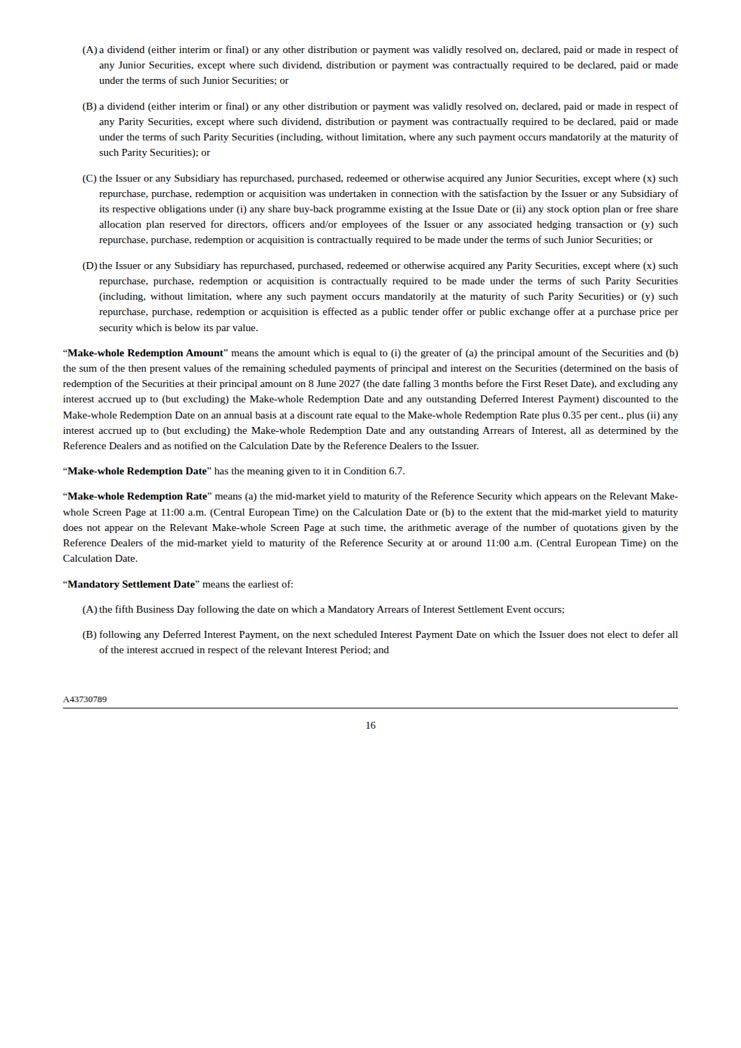(A)
a dividend (either interim or final) or any other distribution or payment was validly resolved on, declared, paid or made in respect of any Junior Securities, except where such dividend, distribution or payment was contractually required to be declared, paid or made under the terms of such Junior Securities; or
(B)
a dividend (either interim or final) or any other distribution or payment was validly resolved on, declared, paid or made in respect of any Parity Securities, except where such dividend, distribution or payment was contractually required to be declared, paid or made under the terms of such Parity Securities (including, without limitation, where any such payment occurs mandatorily at the maturity of such Parity Securities); or
(C)
the Issuer or any Subsidiary has repurchased, purchased, redeemed or otherwise acquired any Junior Securities, except where (x) such repurchase, purchase, redemption or acquisition was undertaken in connection with the satisfaction by the Issuer or any Subsidiary of its respective obligations under (i) any share buy-back programme existing at the Issue Date or (ii) any stock option plan or free share allocation plan reserved for directors, officers and/or employees of the Issuer or any associated hedging transaction or (y) such repurchase, purchase, redemption or acquisition is contractually required to be made under the terms of such Junior Securities; or
(D)
the Issuer or any Subsidiary has repurchased, purchased, redeemed or otherwise acquired any Parity Securities, except where (x) such repurchase, purchase, redemption or acquisition is contractually required to be made under the terms of such Parity Securities (including, without limitation, where any such payment occurs mandatorily at the maturity of such Parity Securities) or (y) such repurchase, purchase, redemption or acquisition is effected as a public tender offer or public exchange offer at a purchase price per security which is below its par value.
“Make-whole Redemption Amount” means the amount which is equal to (i) the greater of (a) the principal amount of the Securities and (b) the sum of the then present values of the remaining scheduled payments of principal and interest on the Securities (determined on the basis of redemption of the Securities at their principal amount on 8 June 2027 (the date falling 3 months before the First Reset Date), and excluding any interest accrued up to (but excluding) the Make-whole Redemption Date and any outstanding Deferred Interest Payment) discounted to the Make-whole Redemption Date on an annual basis at a discount rate equal to the Make-whole Redemption Rate plus 0.35 per cent., plus (ii) any interest accrued up to (but excluding) the Make-whole Redemption Date and any outstanding Arrears of Interest, all as determined by the Reference Dealers and as notified on the Calculation Date by the Reference Dealers to the Issuer.
“Make-whole Redemption Date” has the meaning given to it in Condition 6.7.
“Make-whole Redemption Rate” means (a) the mid-market yield to maturity of the Reference Security which appears on the Relevant Make-whole Screen Page at 11:00 a.m. (Central European Time) on the Calculation Date or (b) to the extent that the mid-market yield to maturity does not appear on the Relevant Make-whole Screen Page at such time, the arithmetic average of the number of quotations given by the Reference Dealers of the mid-market yield to maturity of the Reference Security at or around 11:00 a.m. (Central European Time) on the Calculation Date.
“Mandatory Settlement Date” means the earliest of:
(A)
the fifth Business Day following the date on which a Mandatory Arrears of Interest Settlement Event occurs;
(B)
following any Deferred Interest Payment, on the next scheduled Interest Payment Date on which the Issuer does not elect to defer all of the interest accrued in respect of the relevant Interest Period; and
A43730789
16